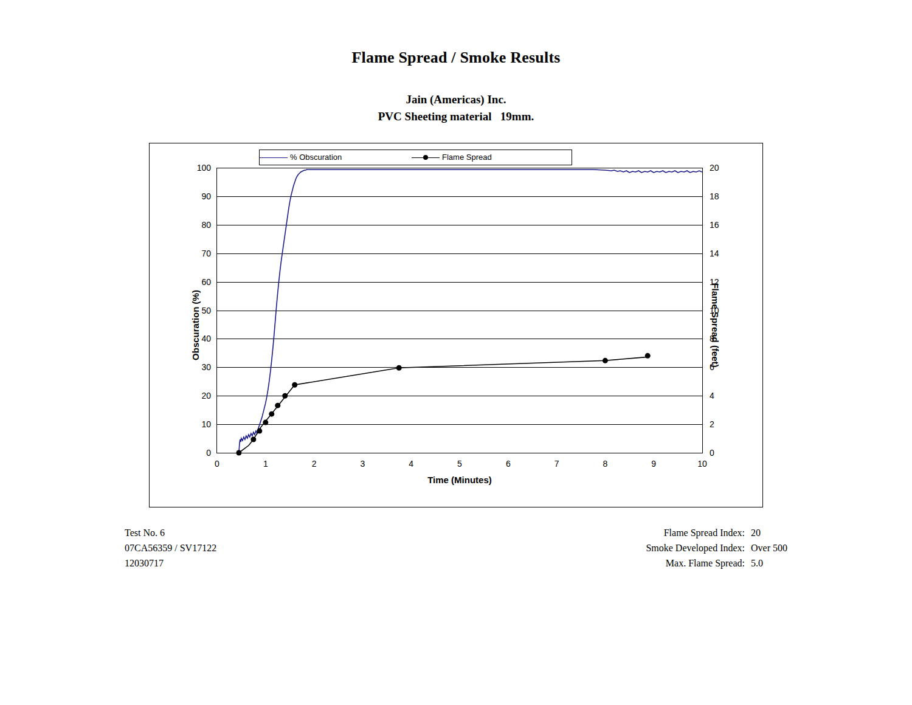Flame Spread / Smoke Results
Jain (Americas) Inc.
PVC Sheeting material 19mm.
% Obscuration Flame Spread
Obscuration (%)
Flame Spread (feet)
100
90
80
70
60
50
40
30
20
10
0
20
18
16
14
12
10
8
6
4
2
0
0
1
2
3
4
5
6
7
8
9
10
Time (Minutes)
Test No. 6
07CA56359 / SV17122
12030717
| Flame Spread Index: | 20 |
| Smoke Developed Index: | Over 500 |
| Max. Flame Spread: | 5.0 |